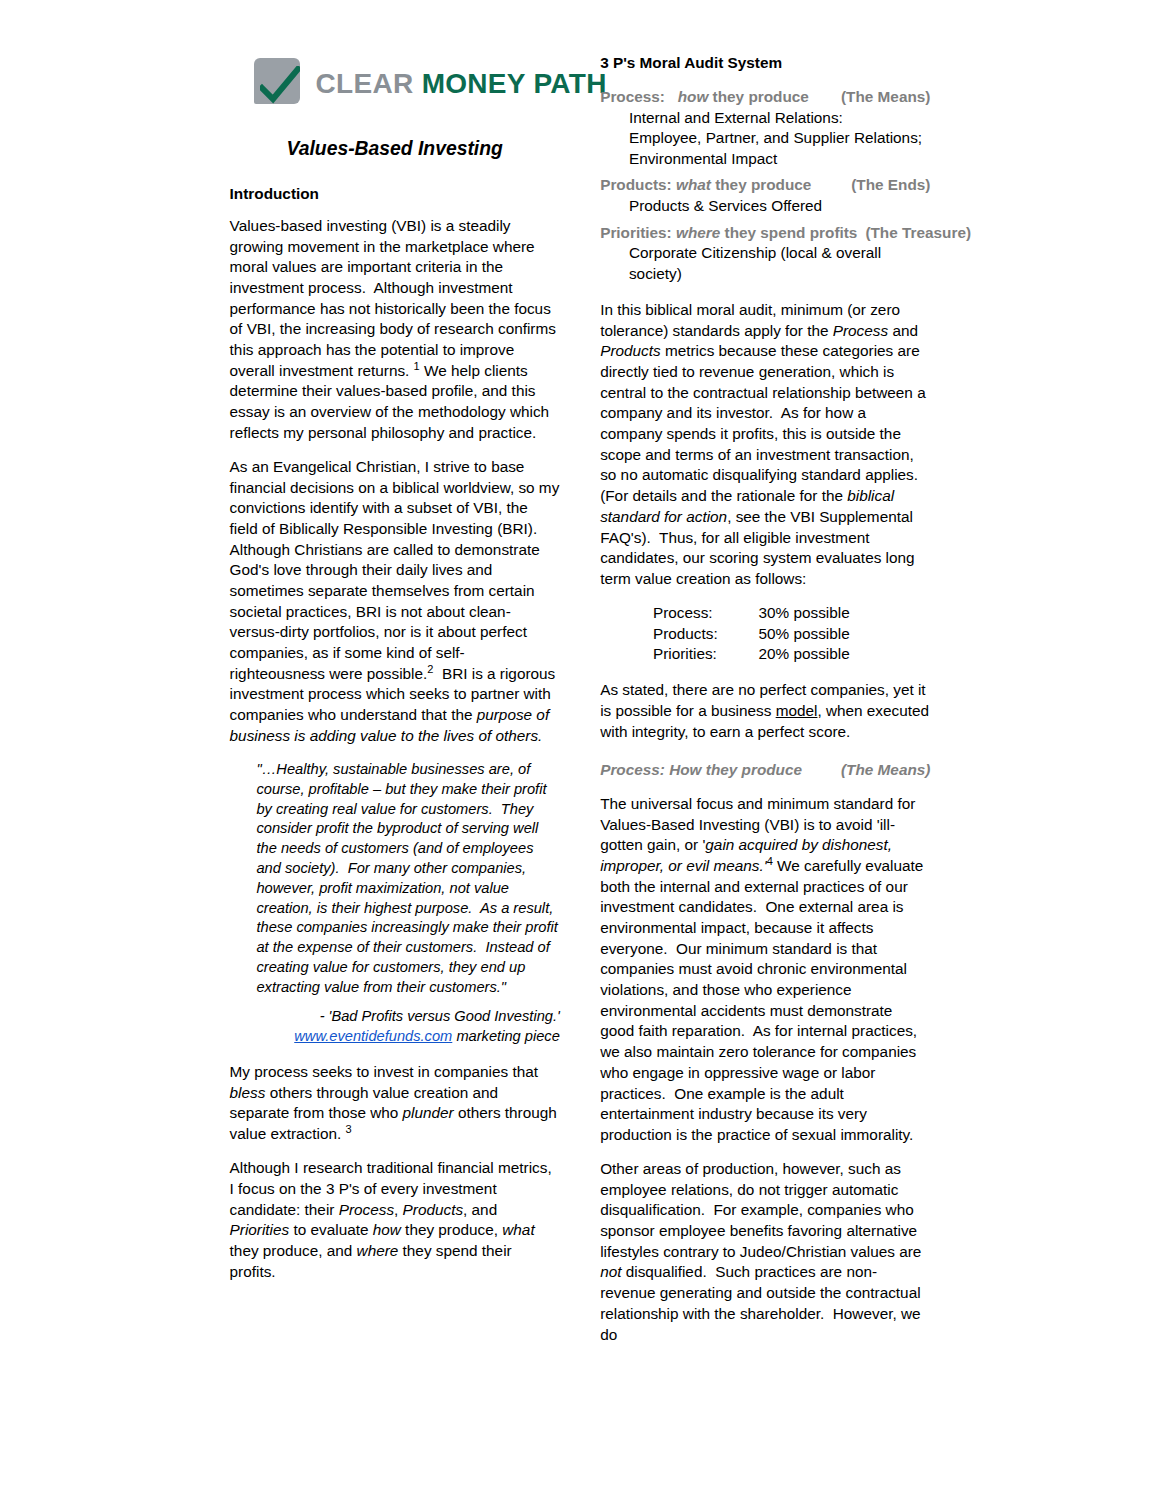CLEAR MONEY PATH
Values-Based Investing
Introduction
Values-based investing (VBI) is a steadily growing movement in the marketplace where moral values are important criteria in the investment process. Although investment performance has not historically been the focus of VBI, the increasing body of research confirms this approach has the potential to improve overall investment returns. 1 We help clients determine their values-based profile, and this essay is an overview of the methodology which reflects my personal philosophy and practice.
As an Evangelical Christian, I strive to base financial decisions on a biblical worldview, so my convictions identify with a subset of VBI, the field of Biblically Responsible Investing (BRI). Although Christians are called to demonstrate God's love through their daily lives and sometimes separate themselves from certain societal practices, BRI is not about clean-versus-dirty portfolios, nor is it about perfect companies, as if some kind of self-righteousness were possible.2 BRI is a rigorous investment process which seeks to partner with companies who understand that the purpose of business is adding value to the lives of others.
"…Healthy, sustainable businesses are, of course, profitable – but they make their profit by creating real value for customers. They consider profit the byproduct of serving well the needs of customers (and of employees and society). For many other companies, however, profit maximization, not value creation, is their highest purpose. As a result, these companies increasingly make their profit at the expense of their customers. Instead of creating value for customers, they end up extracting value from their customers."
- 'Bad Profits versus Good Investing.'
www.eventidefunds.com marketing piece
My process seeks to invest in companies that bless others through value creation and separate from those who plunder others through value extraction. 3
Although I research traditional financial metrics, I focus on the 3 P's of every investment candidate: their Process, Products, and Priorities to evaluate how they produce, what they produce, and where they spend their profits.
3 P's Moral Audit System
Process: how they produce (The Means)
Internal and External Relations:
Employee, Partner, and Supplier Relations;
Environmental Impact
Products: what they produce (The Ends)
Products & Services Offered
Priorities: where they spend profits (The Treasure)
Corporate Citizenship (local & overall society)
In this biblical moral audit, minimum (or zero tolerance) standards apply for the Process and Products metrics because these categories are directly tied to revenue generation, which is central to the contractual relationship between a company and its investor. As for how a company spends it profits, this is outside the scope and terms of an investment transaction, so no automatic disqualifying standard applies. (For details and the rationale for the biblical standard for action, see the VBI Supplemental FAQ's). Thus, for all eligible investment candidates, our scoring system evaluates long term value creation as follows:
Process: 30% possible
Products: 50% possible
Priorities: 20% possible
As stated, there are no perfect companies, yet it is possible for a business model, when executed with integrity, to earn a perfect score.
Process: How they produce (The Means)
The universal focus and minimum standard for Values-Based Investing (VBI) is to avoid 'ill-gotten gain, or 'gain acquired by dishonest, improper, or evil means.'4 We carefully evaluate both the internal and external practices of our investment candidates. One external area is environmental impact, because it affects everyone. Our minimum standard is that companies must avoid chronic environmental violations, and those who experience environmental accidents must demonstrate good faith reparation. As for internal practices, we also maintain zero tolerance for companies who engage in oppressive wage or labor practices. One example is the adult entertainment industry because its very production is the practice of sexual immorality.
Other areas of production, however, such as employee relations, do not trigger automatic disqualification. For example, companies who sponsor employee benefits favoring alternative lifestyles contrary to Judeo/Christian values are not disqualified. Such practices are non-revenue generating and outside the contractual relationship with the shareholder. However, we do